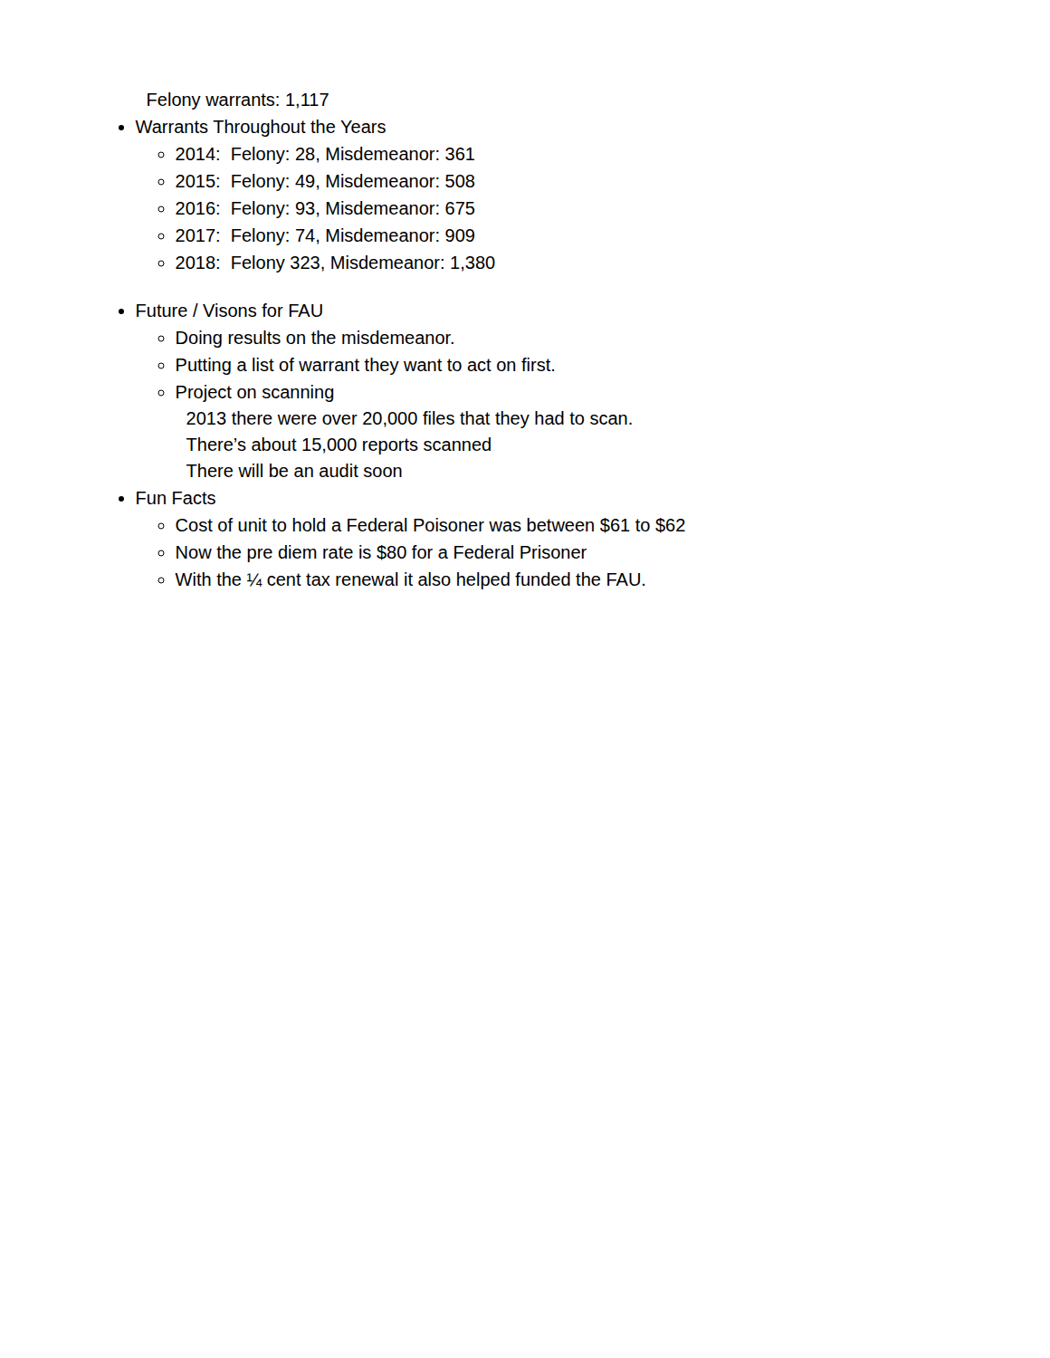Felony warrants: 1,117
Warrants Throughout the Years
2014: Felony: 28, Misdemeanor: 361
2015: Felony: 49, Misdemeanor: 508
2016: Felony: 93, Misdemeanor: 675
2017: Felony: 74, Misdemeanor: 909
2018: Felony 323, Misdemeanor: 1,380
Future / Visons for FAU
Doing results on the misdemeanor.
Putting a list of warrant they want to act on first.
Project on scanning
2013 there were over 20,000 files that they had to scan.
There’s about 15,000 reports scanned
There will be an audit soon
Fun Facts
Cost of unit to hold a Federal Poisoner was between $61 to $62
Now the pre diem rate is $80 for a Federal Prisoner
With the ¼ cent tax renewal it also helped funded the FAU.